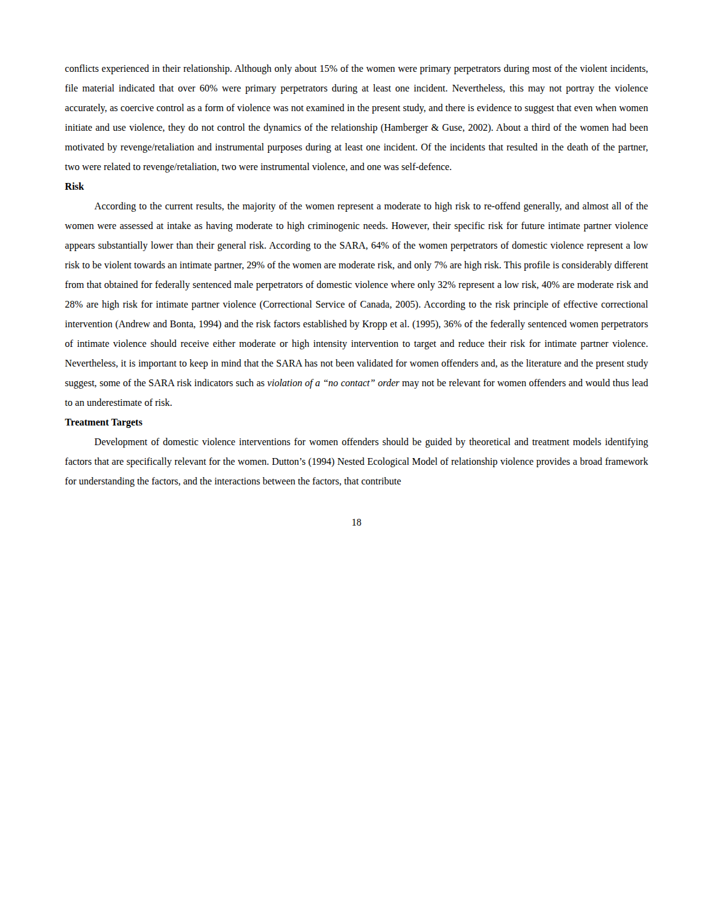conflicts experienced in their relationship. Although only about 15% of the women were primary perpetrators during most of the violent incidents, file material indicated that over 60% were primary perpetrators during at least one incident. Nevertheless, this may not portray the violence accurately, as coercive control as a form of violence was not examined in the present study, and there is evidence to suggest that even when women initiate and use violence, they do not control the dynamics of the relationship (Hamberger & Guse, 2002). About a third of the women had been motivated by revenge/retaliation and instrumental purposes during at least one incident. Of the incidents that resulted in the death of the partner, two were related to revenge/retaliation, two were instrumental violence, and one was self-defence.
Risk
According to the current results, the majority of the women represent a moderate to high risk to re-offend generally, and almost all of the women were assessed at intake as having moderate to high criminogenic needs. However, their specific risk for future intimate partner violence appears substantially lower than their general risk. According to the SARA, 64% of the women perpetrators of domestic violence represent a low risk to be violent towards an intimate partner, 29% of the women are moderate risk, and only 7% are high risk. This profile is considerably different from that obtained for federally sentenced male perpetrators of domestic violence where only 32% represent a low risk, 40% are moderate risk and 28% are high risk for intimate partner violence (Correctional Service of Canada, 2005). According to the risk principle of effective correctional intervention (Andrew and Bonta, 1994) and the risk factors established by Kropp et al. (1995), 36% of the federally sentenced women perpetrators of intimate violence should receive either moderate or high intensity intervention to target and reduce their risk for intimate partner violence. Nevertheless, it is important to keep in mind that the SARA has not been validated for women offenders and, as the literature and the present study suggest, some of the SARA risk indicators such as violation of a “no contact” order may not be relevant for women offenders and would thus lead to an underestimate of risk.
Treatment Targets
Development of domestic violence interventions for women offenders should be guided by theoretical and treatment models identifying factors that are specifically relevant for the women. Dutton’s (1994) Nested Ecological Model of relationship violence provides a broad framework for understanding the factors, and the interactions between the factors, that contribute
18